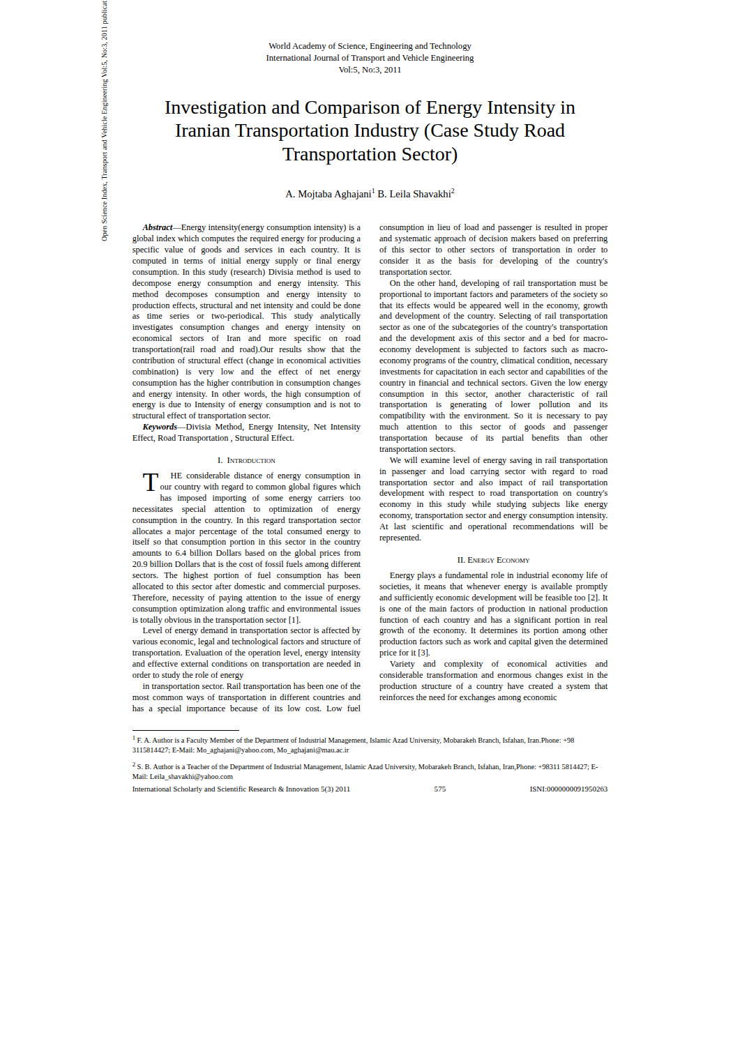World Academy of Science, Engineering and Technology
International Journal of Transport and Vehicle Engineering
Vol:5, No:3, 2011
Investigation and Comparison of Energy Intensity in Iranian Transportation Industry (Case Study Road Transportation Sector)
A. Mojtaba Aghajani1 B. Leila Shavakhi2
Abstract—Energy intensity(energy consumption intensity) is a global index which computes the required energy for producing a specific value of goods and services in each country. It is computed in terms of initial energy supply or final energy consumption. In this study (research) Divisia method is used to decompose energy consumption and energy intensity. This method decomposes consumption and energy intensity to production effects, structural and net intensity and could be done as time series or two-periodical. This study analytically investigates consumption changes and energy intensity on economical sectors of Iran and more specific on road transportation(rail road and road).Our results show that the contribution of structural effect (change in economical activities combination) is very low and the effect of net energy consumption has the higher contribution in consumption changes and energy intensity. In other words, the high consumption of energy is due to Intensity of energy consumption and is not to structural effect of transportation sector.
Keywords—Divisia Method, Energy Intensity, Net Intensity Effect, Road Transportation , Structural Effect.
I. Introduction
THE considerable distance of energy consumption in our country with regard to common global figures which has imposed importing of some energy carriers too necessitates special attention to optimization of energy consumption in the country. In this regard transportation sector allocates a major percentage of the total consumed energy to itself so that consumption portion in this sector in the country amounts to 6.4 billion Dollars based on the global prices from 20.9 billion Dollars that is the cost of fossil fuels among different sectors. The highest portion of fuel consumption has been allocated to this sector after domestic and commercial purposes. Therefore, necessity of paying attention to the issue of energy consumption optimization along traffic and environmental issues is totally obvious in the transportation sector [1].
Level of energy demand in transportation sector is affected by various economic, legal and technological factors and structure of transportation. Evaluation of the operation level, energy intensity and effective external conditions on transportation are needed in order to study the role of energy
in transportation sector. Rail transportation has been one of the most common ways of transportation in different countries and has a special importance because of its low cost. Low fuel consumption in lieu of load and passenger is resulted in proper and systematic approach of decision makers based on preferring of this sector to other sectors of transportation in order to consider it as the basis for developing of the country's transportation sector.
On the other hand, developing of rail transportation must be proportional to important factors and parameters of the society so that its effects would be appeared well in the economy, growth and development of the country. Selecting of rail transportation sector as one of the subcategories of the country's transportation and the development axis of this sector and a bed for macro-economy development is subjected to factors such as macro-economy programs of the country, climatical condition, necessary investments for capacitation in each sector and capabilities of the country in financial and technical sectors. Given the low energy consumption in this sector, another characteristic of rail transportation is generating of lower pollution and its compatibility with the environment. So it is necessary to pay much attention to this sector of goods and passenger transportation because of its partial benefits than other transportation sectors.
We will examine level of energy saving in rail transportation in passenger and load carrying sector with regard to road transportation sector and also impact of rail transportation development with respect to road transportation on country's economy in this study while studying subjects like energy economy, transportation sector and energy consumption intensity. At last scientific and operational recommendations will be represented.
II. Energy Economy
Energy plays a fundamental role in industrial economy life of societies, it means that whenever energy is available promptly and sufficiently economic development will be feasible too [2]. It is one of the main factors of production in national production function of each country and has a significant portion in real growth of the economy. It determines its portion among other production factors such as work and capital given the determined price for it [3].
Variety and complexity of economical activities and considerable transformation and enormous changes exist in the production structure of a country have created a system that reinforces the need for exchanges among economic
1 F. A. Author is a Faculty Member of the Department of Industrial Management, Islamic Azad University, Mobarakeh Branch, Isfahan, Iran.Phone: +98 3115814427; E-Mail: Mo_aghajani@yahoo.com, Mo_aghajani@mau.ac.ir
2 S. B. Author is a Teacher of the Department of Industrial Management, Islamic Azad University, Mobarakeh Branch, Isfahan, Iran,Phone: +98311 5814427; E-Mail: Leila_shavakhi@yahoo.com
Open Science Index, Transport and Vehicle Engineering Vol:5, No:3, 2011 publications.waset.org/2141/pdf
International Scholarly and Scientific Research & Innovation 5(3) 2011 575 ISNI:0000000091950263